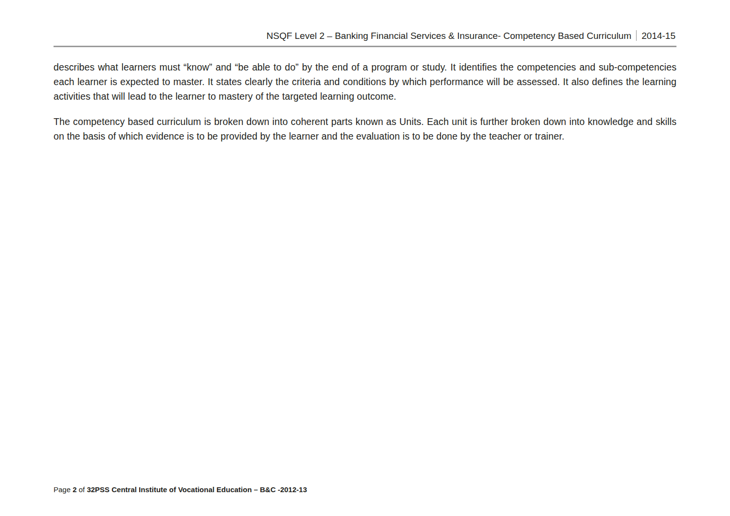NSQF Level 2 – Banking Financial Services & Insurance- Competency Based Curriculum 2014-15
describes what learners must “know” and “be able to do” by the end of a program or study. It identifies the competencies and sub-competencies each learner is expected to master. It states clearly the criteria and conditions by which performance will be assessed. It also defines the learning activities that will lead to the learner to mastery of the targeted learning outcome.
The competency based curriculum is broken down into coherent parts known as Units. Each unit is further broken down into knowledge and skills on the basis of which evidence is to be provided by the learner and the evaluation is to be done by the teacher or trainer.
Page 2 of 32PSS Central Institute of Vocational Education – B&C -2012-13